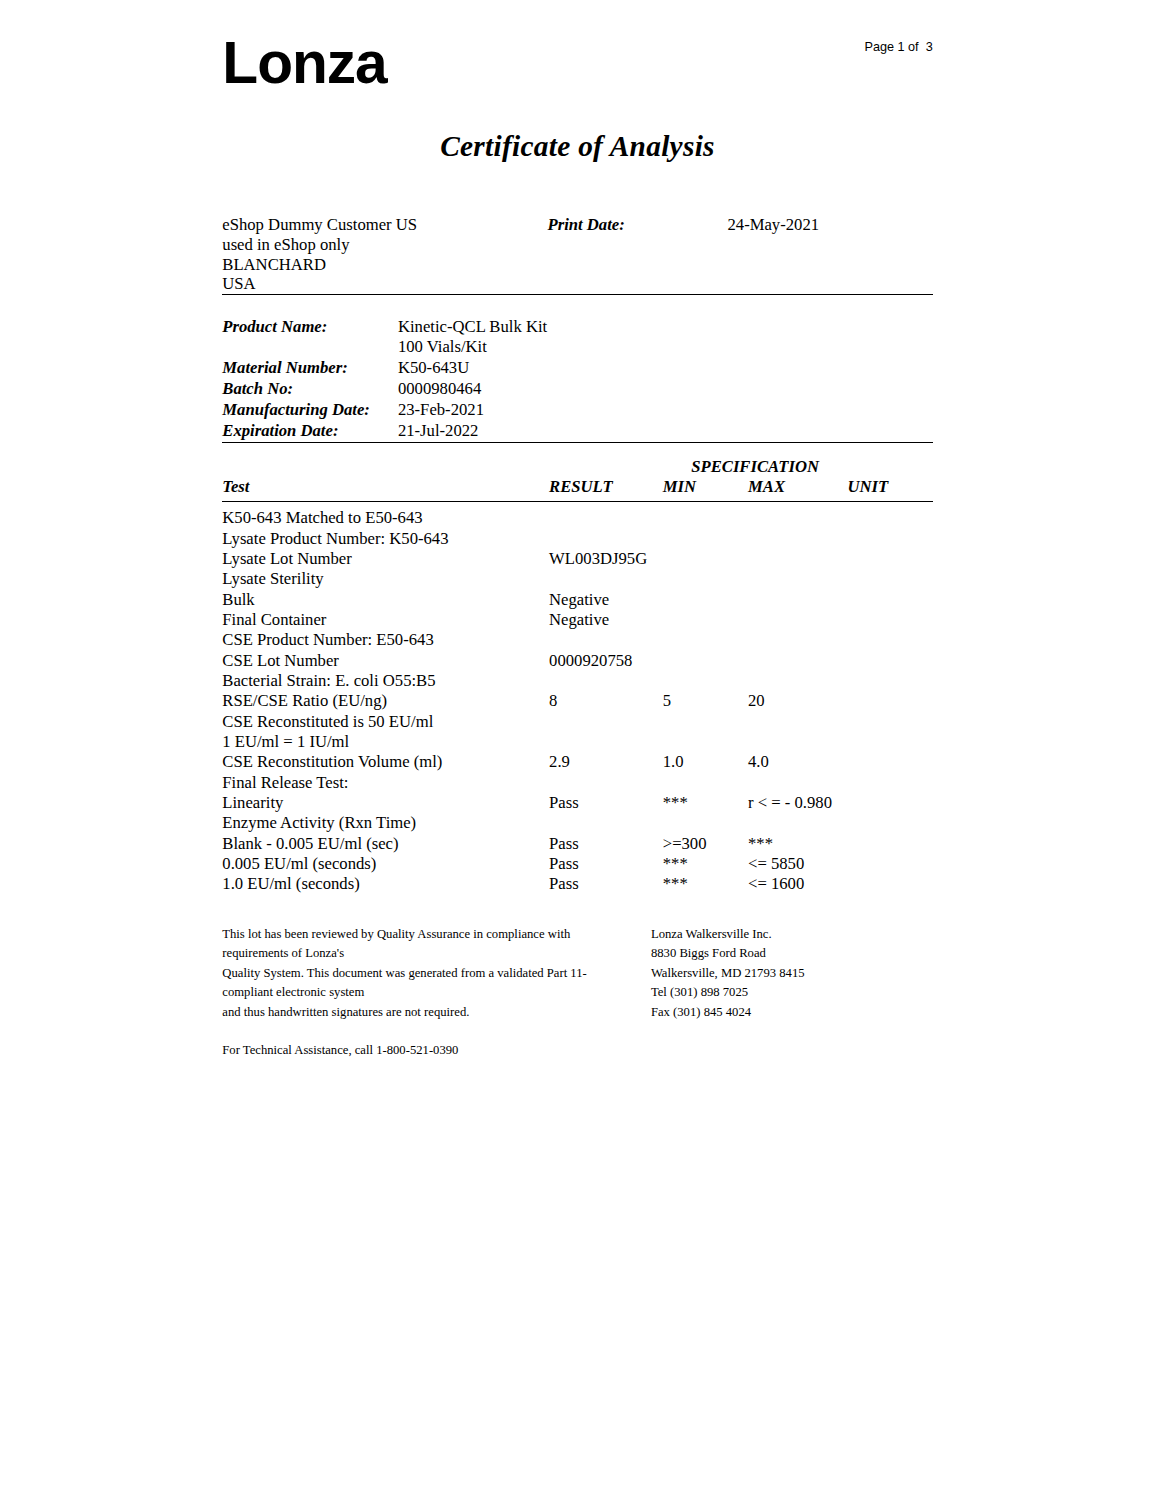Lonza
Page 1 of 3
Certificate of Analysis
eShop Dummy Customer US
used in eShop only
BLANCHARD
USA
Print Date:
24-May-2021
| Product Name: | Kinetic-QCL Bulk Kit 100 Vials/Kit |
| Material Number: | K50-643U |
| Batch No: | 0000980464 |
| Manufacturing Date: | 23-Feb-2021 |
| Expiration Date: | 21-Jul-2022 |
| | | SPECIFICATION | |
| Test | RESULT | MIN | MAX | UNIT |
| K50-643 Matched to E50-643 | | | | |
| Lysate Product Number: K50-643 | | | | |
| Lysate Lot Number | WL003DJ95G | | | |
| Lysate Sterility | | | | |
| Bulk | Negative | | | |
| Final Container | Negative | | | |
| CSE Product Number: E50-643 | | | | |
| CSE Lot Number | 0000920758 | | | |
| Bacterial Strain: E. coli O55:B5 | | | | |
| RSE/CSE Ratio (EU/ng) | 8 | 5 | 20 | |
| CSE Reconstituted is 50 EU/ml | | | | |
| 1 EU/ml = 1 IU/ml | | | | |
| CSE Reconstitution Volume (ml) | 2.9 | 1.0 | 4.0 | |
| Final Release Test: | | | | |
| Linearity | Pass | *** | r < = - 0.980 | |
| Enzyme Activity (Rxn Time) | | | | |
| Blank - 0.005 EU/ml (sec) | Pass | >=300 | *** | |
| 0.005 EU/ml (seconds) | Pass | *** | <= 5850 | |
| 1.0 EU/ml (seconds) | Pass | *** | <= 1600 | |
This lot has been reviewed by Quality Assurance in compliance with requirements of Lonza's
Quality System. This document was generated from a validated Part 11-compliant electronic system
and thus handwritten signatures are not required.
For Technical Assistance, call 1-800-521-0390
Lonza Walkersville Inc.
8830 Biggs Ford Road
Walkersville, MD 21793 8415
Tel (301) 898 7025
Fax (301) 845 4024